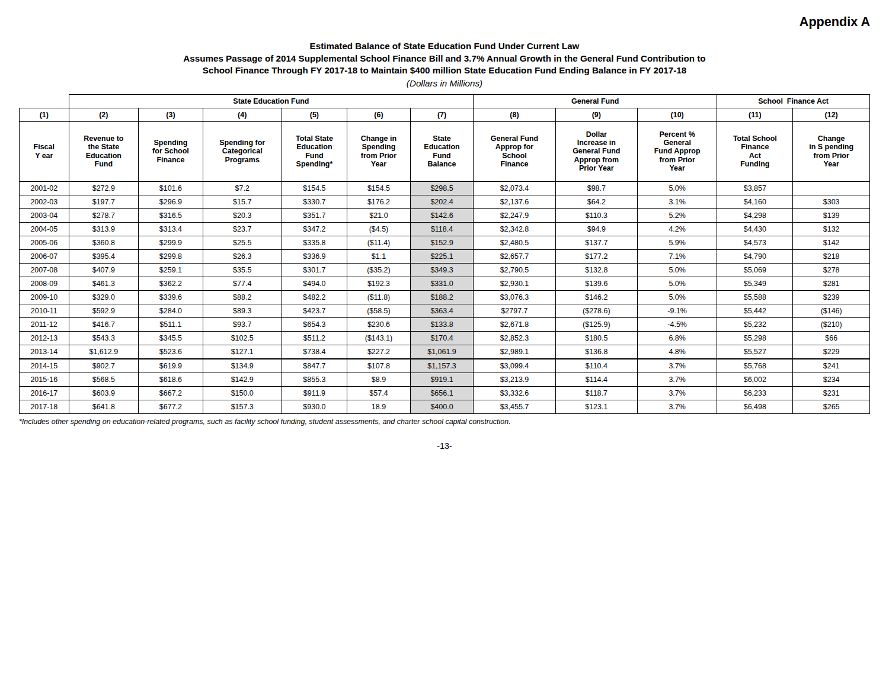Appendix A
Estimated Balance of State Education Fund Under Current Law
Assumes Passage of 2014 Supplemental School Finance Bill and 3.7% Annual Growth in the General Fund Contribution to
School Finance Through FY 2017-18 to Maintain $400 million State Education Fund Ending Balance in FY 2017-18
(Dollars in Millions)
| | State Education Fund | General Fund | School Finance Act |
| --- | --- | --- | --- |
| (1) | (2) | (3) | (4) | (5) | (6) | (7) | (8) | (9) | (10) | (11) | (12) |
| Fiscal Y ear | Revenue to the State Education Fund | Spending for School Finance | Spending for Categorical Programs | Total State Education Fund Spending* | Change in Spending from Prior Year | State Education Fund Balance | General Fund Approp for School Finance | Dollar Increase in General Fund Approp from Prior Year | Percent % General Fund Approp from Prior Year | Total School Finance Act Funding | Change in S pending from Prior Year |
| 2001-02 | $272.9 | $101.6 | $7.2 | $154.5 | $154.5 | $298.5 | $2,073.4 | $98.7 | 5.0% | $3,857 | |
| 2002-03 | $197.7 | $296.9 | $15.7 | $330.7 | $176.2 | $202.4 | $2,137.6 | $64.2 | 3.1% | $4,160 | $303 |
| 2003-04 | $278.7 | $316.5 | $20.3 | $351.7 | $21.0 | $142.6 | $2,247.9 | $110.3 | 5.2% | $4,298 | $139 |
| 2004-05 | $313.9 | $313.4 | $23.7 | $347.2 | ($4.5) | $118.4 | $2,342.8 | $94.9 | 4.2% | $4,430 | $132 |
| 2005-06 | $360.8 | $299.9 | $25.5 | $335.8 | ($11.4) | $152.9 | $2,480.5 | $137.7 | 5.9% | $4,573 | $142 |
| 2006-07 | $395.4 | $299.8 | $26.3 | $336.9 | $1.1 | $225.1 | $2,657.7 | $177.2 | 7.1% | $4,790 | $218 |
| 2007-08 | $407.9 | $259.1 | $35.5 | $301.7 | ($35.2) | $349.3 | $2,790.5 | $132.8 | 5.0% | $5,069 | $278 |
| 2008-09 | $461.3 | $362.2 | $77.4 | $494.0 | $192.3 | $331.0 | $2,930.1 | $139.6 | 5.0% | $5,349 | $281 |
| 2009-10 | $329.0 | $339.6 | $88.2 | $482.2 | ($11.8) | $188.2 | $3,076.3 | $146.2 | 5.0% | $5,588 | $239 |
| 2010-11 | $592.9 | $284.0 | $89.3 | $423.7 | ($58.5) | $363.4 | $2797.7 | ($278.6) | -9.1% | $5,442 | ($146) |
| 2011-12 | $416.7 | $511.1 | $93.7 | $654.3 | $230.6 | $133.8 | $2,671.8 | ($125.9) | -4.5% | $5,232 | ($210) |
| 2012-13 | $543.3 | $345.5 | $102.5 | $511.2 | ($143.1) | $170.4 | $2,852.3 | $180.5 | 6.8% | $5,298 | $66 |
| 2013-14 | $1,612.9 | $523.6 | $127.1 | $738.4 | $227.2 | $1,061.9 | $2,989.1 | $136.8 | 4.8% | $5,527 | $229 |
| 2014-15 | $902.7 | $619.9 | $134.9 | $847.7 | $107.8 | $1,157.3 | $3,099.4 | $110.4 | 3.7% | $5,768 | $241 |
| 2015-16 | $568.5 | $618.6 | $142.9 | $855.3 | $8.9 | $919.1 | $3,213.9 | $114.4 | 3.7% | $6,002 | $234 |
| 2016-17 | $603.9 | $667.2 | $150.0 | $911.9 | $57.4 | $656.1 | $3,332.6 | $118.7 | 3.7% | $6,233 | $231 |
| 2017-18 | $641.8 | $677.2 | $157.3 | $930.0 | 18.9 | $400.0 | $3,455.7 | $123.1 | 3.7% | $6,498 | $265 |
*Includes other spending on education-related programs, such as facility school funding, student assessments, and charter school capital construction.
-13-